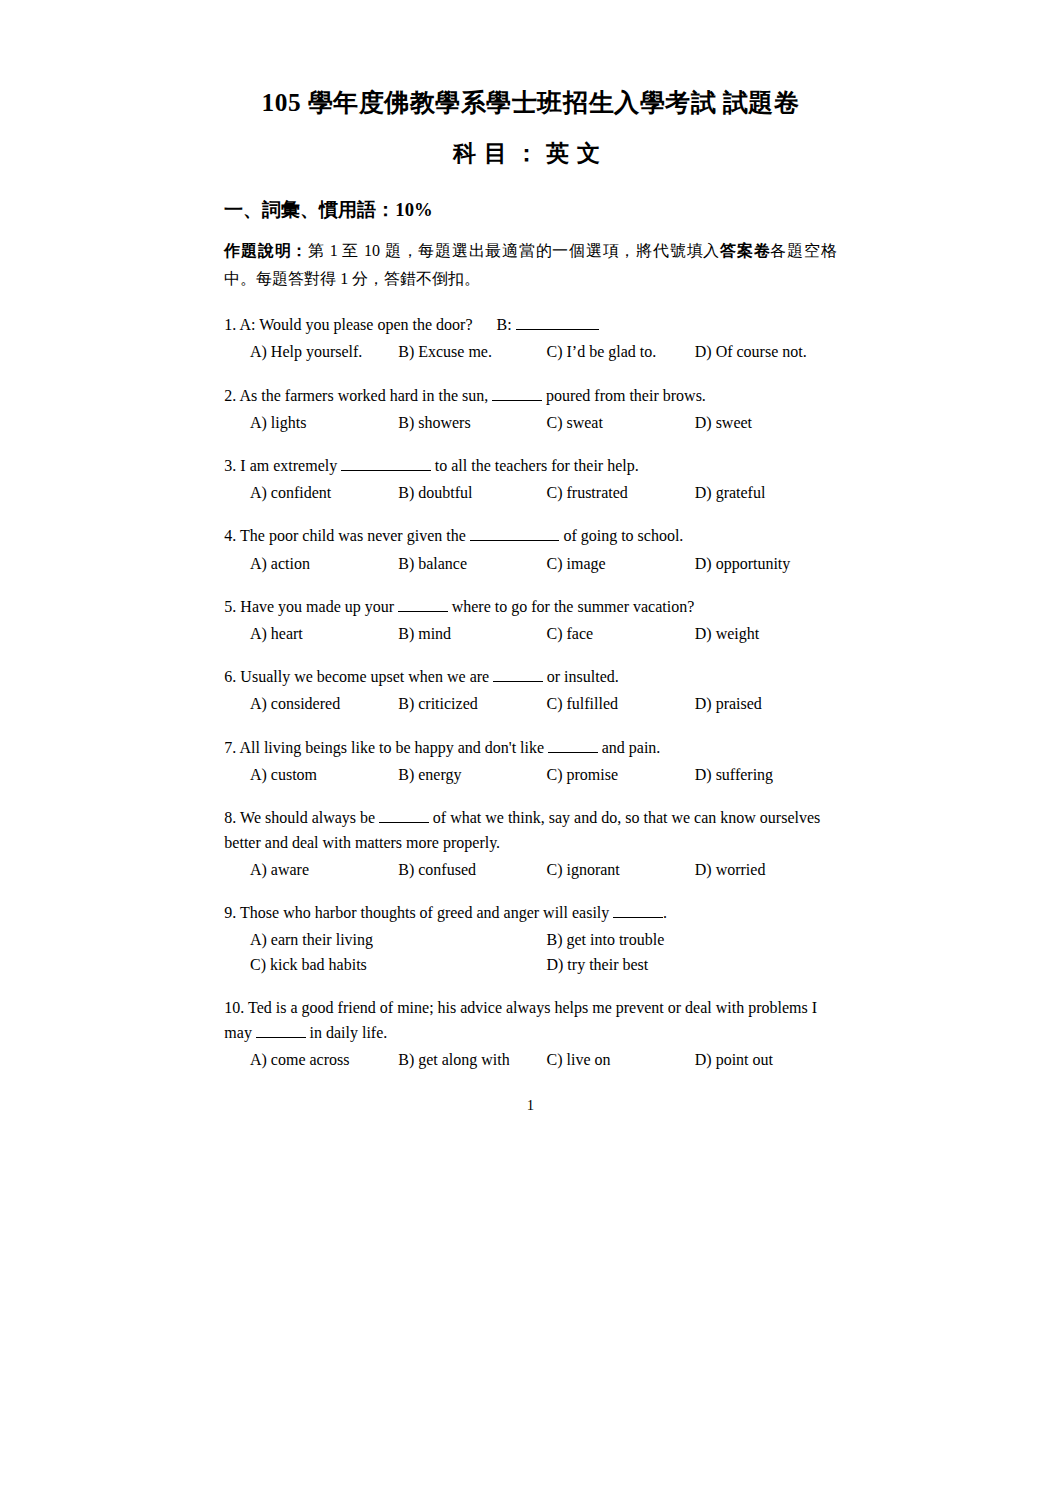105 學年度佛教學系學士班招生入學考試 試題卷
科目：英文
一、詞彙、慣用語：10%
作題說明：第 1 至 10 題，每題選出最適當的一個選項，將代號填入答案卷各題空格中。每題答對得 1 分，答錯不倒扣。
1. A: Would you please open the door? B:
A) Help yourself. B) Excuse me. C) I’d be glad to. D) Of course not.
2. As the farmers worked hard in the sun, poured from their brows.
A) lights B) showers C) sweat D) sweet
3. I am extremely to all the teachers for their help.
A) confident B) doubtful C) frustrated D) grateful
4. The poor child was never given the of going to school.
A) action B) balance C) image D) opportunity
5. Have you made up your where to go for the summer vacation?
A) heart B) mind C) face D) weight
6. Usually we become upset when we are or insulted.
A) considered B) criticized C) fulfilled D) praised
7. All living beings like to be happy and don't like and pain.
A) custom B) energy C) promise D) suffering
8. We should always be of what we think, say and do, so that we can know ourselves better and deal with matters more properly.
A) aware B) confused C) ignorant D) worried
9. Those who harbor thoughts of greed and anger will easily .
A) earn their living B) get into trouble C) kick bad habits D) try their best
10. Ted is a good friend of mine; his advice always helps me prevent or deal with problems I may in daily life.
A) come across B) get along with C) live on D) point out
1